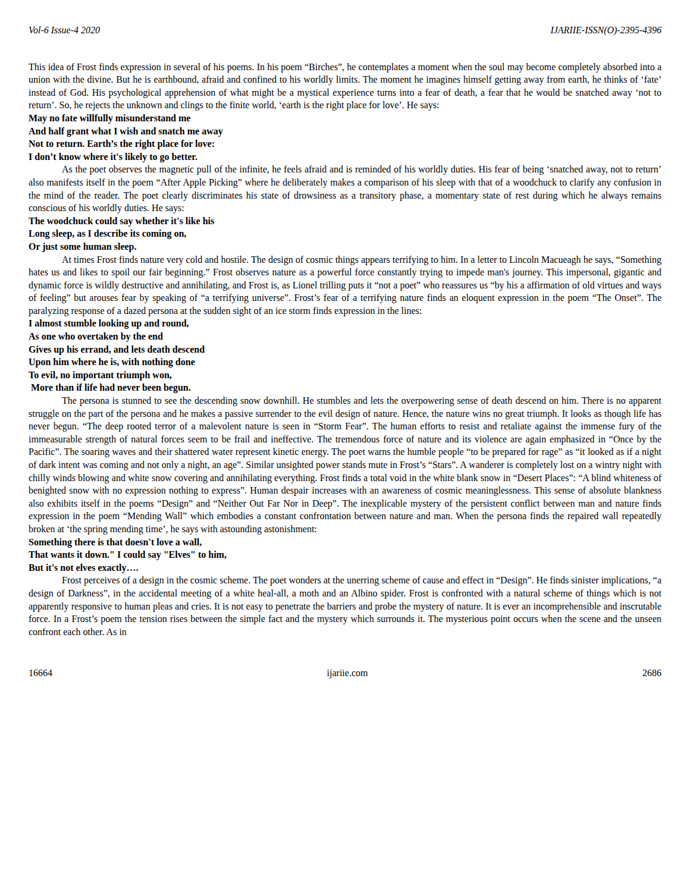Vol-6 Issue-4 2020 IJARIIE-ISSN(O)-2395-4396
This idea of Frost finds expression in several of his poems. In his poem “Birches”, he contemplates a moment when the soul may become completely absorbed into a union with the divine. But he is earthbound, afraid and confined to his worldly limits. The moment he imagines himself getting away from earth, he thinks of ‘fate’ instead of God. His psychological apprehension of what might be a mystical experience turns into a fear of death, a fear that he would be snatched away ‘not to return’. So, he rejects the unknown and clings to the finite world, ‘earth is the right place for love’. He says:
May no fate willfully misunderstand me
And half grant what I wish and snatch me away
Not to return. Earth’s the right place for love:
I don’t know where it's likely to go better.
As the poet observes the magnetic pull of the infinite, he feels afraid and is reminded of his worldly duties. His fear of being ‘snatched away, not to return’ also manifests itself in the poem “After Apple Picking” where he deliberately makes a comparison of his sleep with that of a woodchuck to clarify any confusion in the mind of the reader. The poet clearly discriminates his state of drowsiness as a transitory phase, a momentary state of rest during which he always remains conscious of his worldly duties. He says:
The woodchuck could say whether it's like his
Long sleep, as I describe its coming on,
Or just some human sleep.
At times Frost finds nature very cold and hostile. The design of cosmic things appears terrifying to him. In a letter to Lincoln Macueagh he says, “Something hates us and likes to spoil our fair beginning.” Frost observes nature as a powerful force constantly trying to impede man's journey. This impersonal, gigantic and dynamic force is wildly destructive and annihilating, and Frost is, as Lionel trilling puts it “not a poet” who reassures us “by his a affirmation of old virtues and ways of feeling” but arouses fear by speaking of “a terrifying universe”. Frost’s fear of a terrifying nature finds an eloquent expression in the poem “The Onset”. The paralyzing response of a dazed persona at the sudden sight of an ice storm finds expression in the lines:
I almost stumble looking up and round,
As one who overtaken by the end
Gives up his errand, and lets death descend
Upon him where he is, with nothing done
To evil, no important triumph won,
More than if life had never been begun.
The persona is stunned to see the descending snow downhill. He stumbles and lets the overpowering sense of death descend on him. There is no apparent struggle on the part of the persona and he makes a passive surrender to the evil design of nature. Hence, the nature wins no great triumph. It looks as though life has never begun. “The deep rooted terror of a malevolent nature is seen in “Storm Fear”. The human efforts to resist and retaliate against the immense fury of the immeasurable strength of natural forces seem to be frail and ineffective. The tremendous force of nature and its violence are again emphasized in “Once by the Pacific”. The soaring waves and their shattered water represent kinetic energy. The poet warns the humble people “to be prepared for rage” as “it looked as if a night of dark intent was coming and not only a night, an age”. Similar unsighted power stands mute in Frost’s “Stars”. A wanderer is completely lost on a wintry night with chilly winds blowing and white snow covering and annihilating everything. Frost finds a total void in the white blank snow in “Desert Places”: “A blind whiteness of benighted snow with no expression nothing to express”. Human despair increases with an awareness of cosmic meaninglessness. This sense of absolute blankness also exhibits itself in the poems “Design” and “Neither Out Far Nor in Deep”. The inexplicable mystery of the persistent conflict between man and nature finds expression in the poem “Mending Wall” which embodies a constant confrontation between nature and man. When the persona finds the repaired wall repeatedly broken at ‘the spring mending time’, he says with astounding astonishment:
Something there is that doesn't love a wall,
That wants it down." I could say "Elves" to him,
But it's not elves exactly….
Frost perceives of a design in the cosmic scheme. The poet wonders at the unerring scheme of cause and effect in “Design”. He finds sinister implications, “a design of Darkness”, in the accidental meeting of a white heal-all, a moth and an Albino spider. Frost is confronted with a natural scheme of things which is not apparently responsive to human pleas and cries. It is not easy to penetrate the barriers and probe the mystery of nature. It is ever an incomprehensible and inscrutable force. In a Frost’s poem the tension rises between the simple fact and the mystery which surrounds it. The mysterious point occurs when the scene and the unseen confront each other. As in
16664 ijariie.com 2686